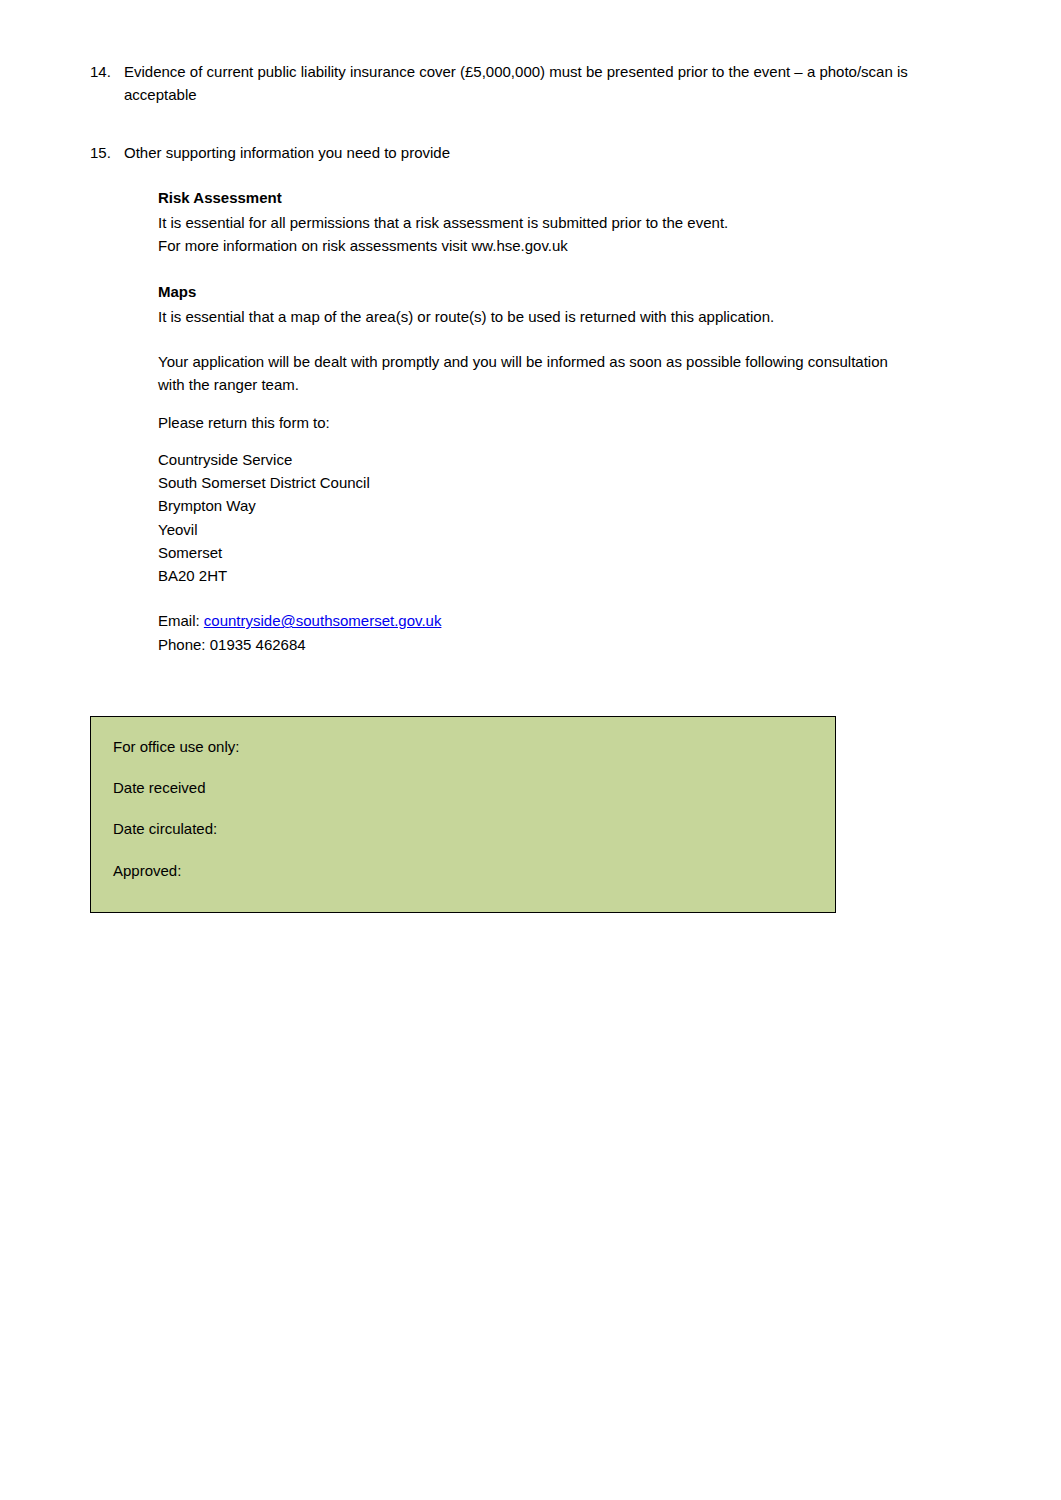14. Evidence of current public liability insurance cover (£5,000,000) must be presented prior to the event – a photo/scan is acceptable
15. Other supporting information you need to provide
Risk Assessment
It is essential for all permissions that a risk assessment is submitted prior to the event.
For more information on risk assessments visit ww.hse.gov.uk
Maps
It is essential that a map of the area(s) or route(s) to be used is returned with this application.
Your application will be dealt with promptly and you will be informed as soon as possible following consultation with the ranger team.
Please return this form to:
Countryside Service
South Somerset District Council
Brympton Way
Yeovil
Somerset
BA20 2HT
Email: countryside@southsomerset.gov.uk
Phone: 01935 462684
For office use only:
Date received
Date circulated:
Approved: